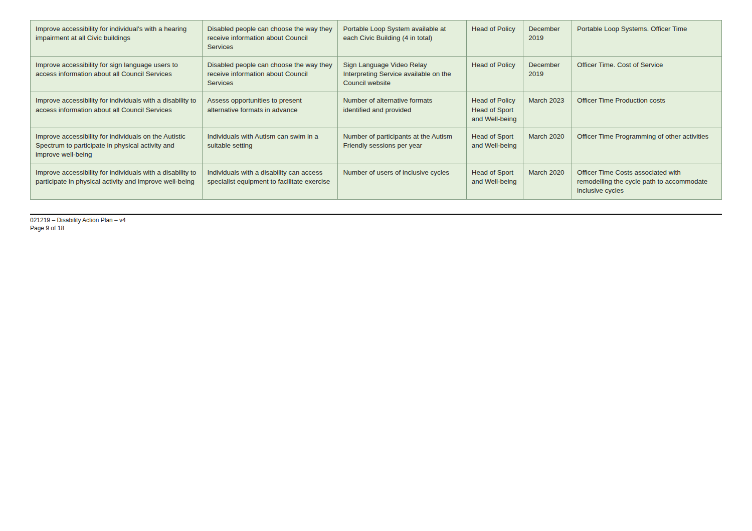| Improve accessibility for individual's with a hearing impairment at all Civic buildings | Disabled people can choose the way they receive information about Council Services | Portable Loop System available at each Civic Building (4 in total) | Head of Policy | December 2019 | Portable Loop Systems. Officer Time |
| Improve accessibility for sign language users to access information about all Council Services | Disabled people can choose the way they receive information about Council Services | Sign Language Video Relay Interpreting Service available on the Council website | Head of Policy | December 2019 | Officer Time. Cost of Service |
| Improve accessibility for individuals with a disability to access information about all Council Services | Assess opportunities to present alternative formats in advance | Number of alternative formats identified and provided | Head of Policy Head of Sport and Well-being | March 2023 | Officer Time Production costs |
| Improve accessibility for individuals on the Autistic Spectrum to participate in physical activity and improve well-being | Individuals with Autism can swim in a suitable setting | Number of participants at the Autism Friendly sessions per year | Head of Sport and Well-being | March 2020 | Officer Time Programming of other activities |
| Improve accessibility for individuals with a disability to participate in physical activity and improve well-being | Individuals with a disability can access specialist equipment to facilitate exercise | Number of users of inclusive cycles | Head of Sport and Well-being | March 2020 | Officer Time Costs associated with remodelling the cycle path to accommodate inclusive cycles |
021219 – Disability Action Plan – v4
Page 9 of 18